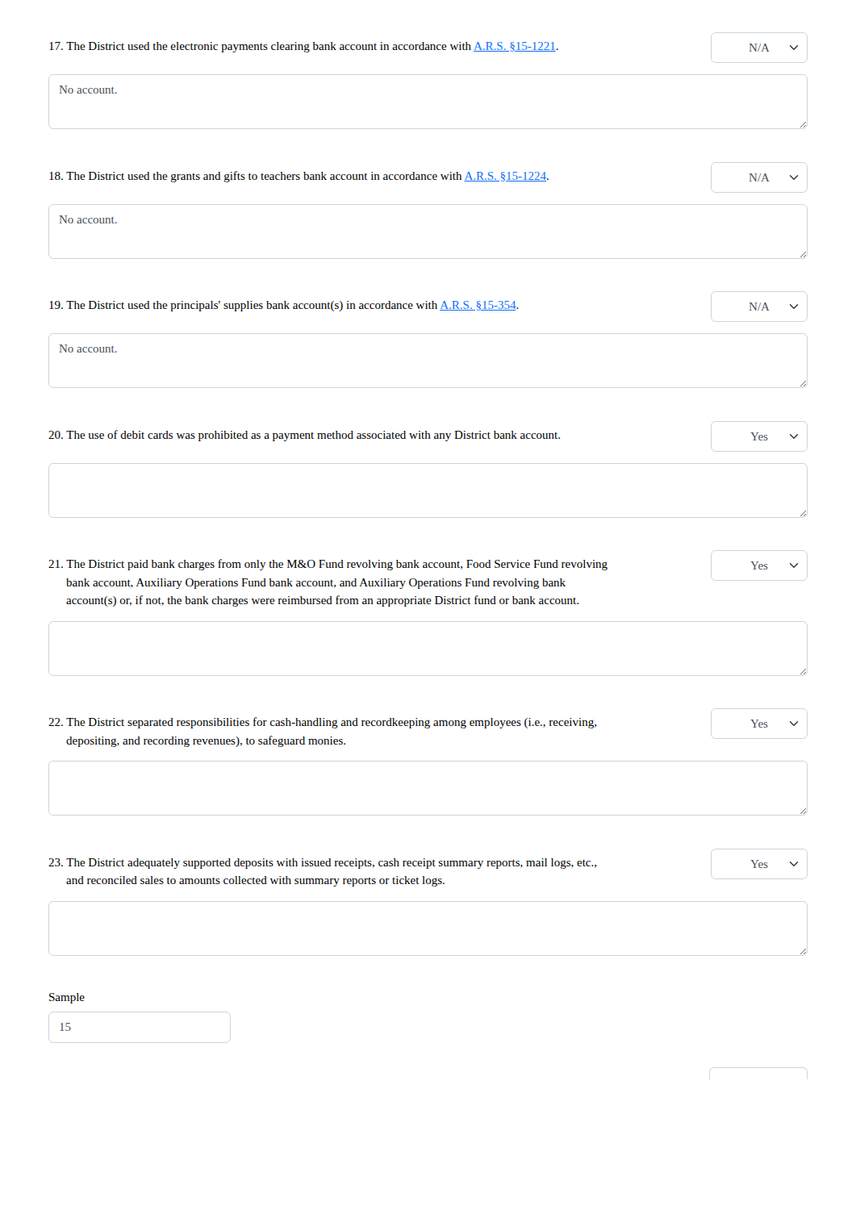17. The District used the electronic payments clearing bank account in accordance with A.R.S. §15-1221.
N/A Yes No
No account.
18. The District used the grants and gifts to teachers bank account in accordance with A.R.S. §15-1224.
N/A Yes No
No account.
19. The District used the principals' supplies bank account(s) in accordance with A.R.S. §15-354.
N/A Yes No
No account.
20. The use of debit cards was prohibited as a payment method associated with any District bank account.
Yes No N/A
21. The District paid bank charges from only the M&O Fund revolving bank account, Food Service Fund revolving bank account, Auxiliary Operations Fund bank account, and Auxiliary Operations Fund revolving bank account(s) or, if not, the bank charges were reimbursed from an appropriate District fund or bank account.
Yes No N/A
22. The District separated responsibilities for cash-handling and recordkeeping among employees (i.e., receiving, depositing, and recording revenues), to safeguard monies.
Yes No N/A
23. The District adequately supported deposits with issued receipts, cash receipt summary reports, mail logs, etc., and reconciled sales to amounts collected with summary reports or ticket logs.
Yes No N/A
Sample